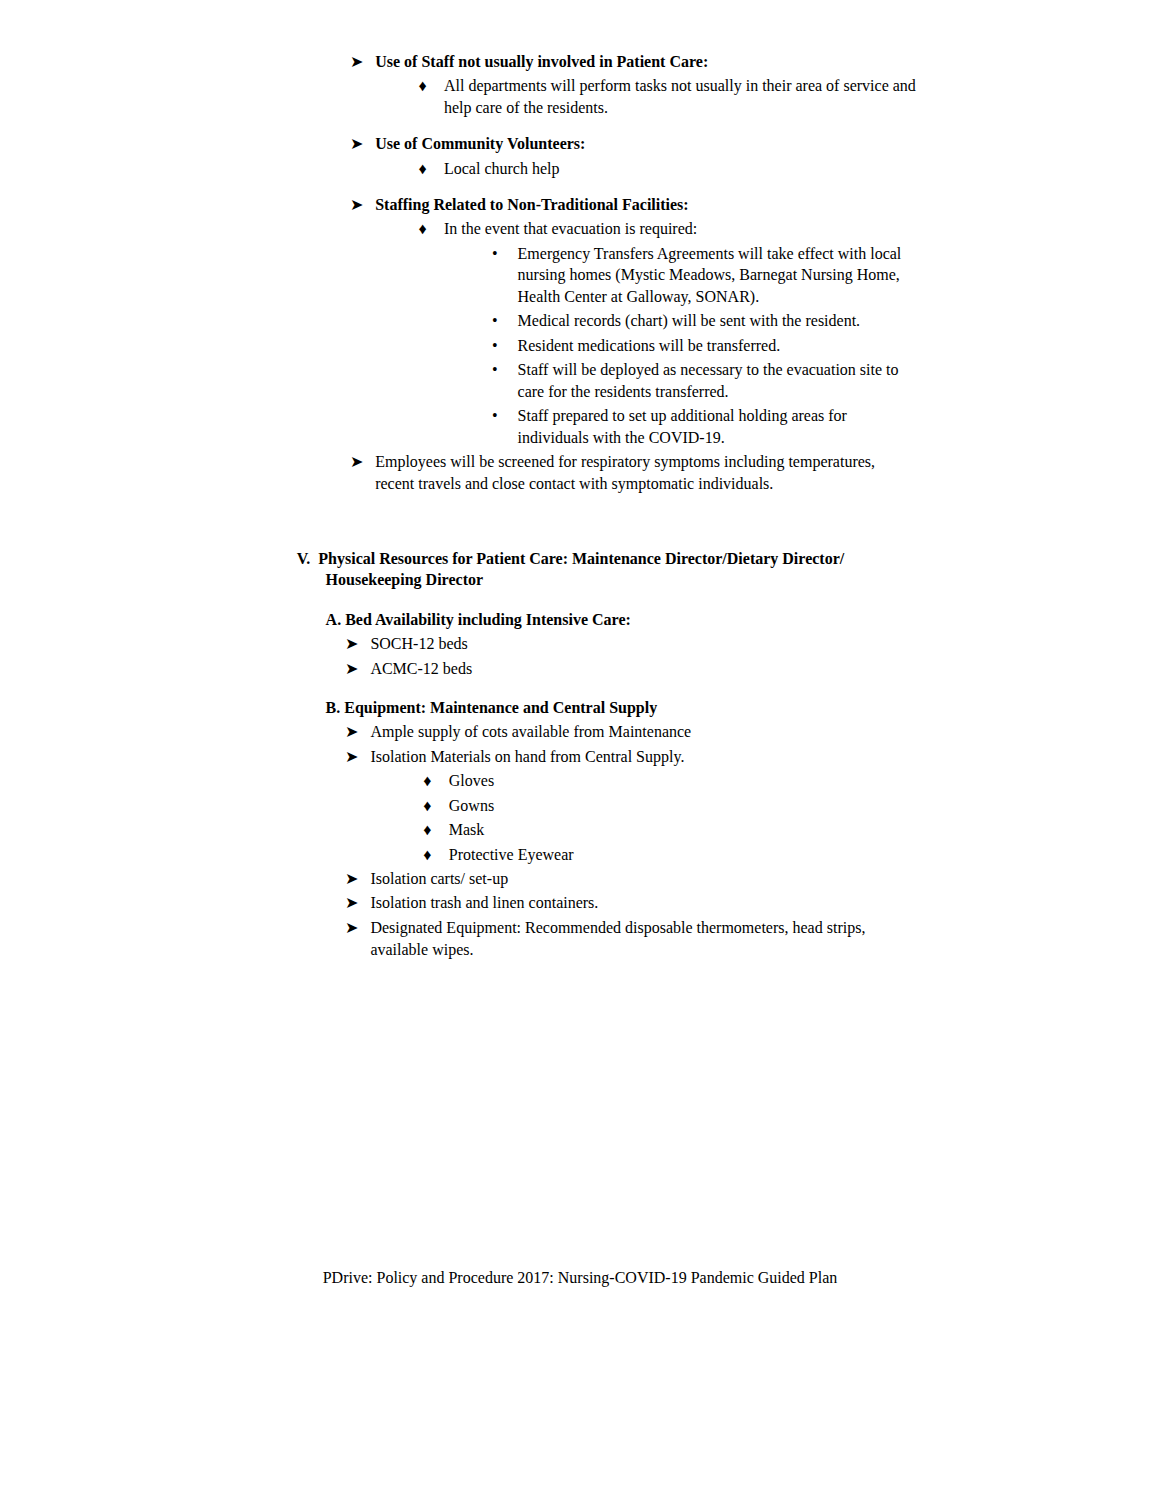➤Use of Staff not usually involved in Patient Care:
♦All departments will perform tasks not usually in their area of service and help care of the residents.
➤Use of Community Volunteers:
♦Local church help
➤Staffing Related to Non-Traditional Facilities:
♦In the event that evacuation is required:
•Emergency Transfers Agreements will take effect with local nursing homes (Mystic Meadows, Barnegat Nursing Home, Health Center at Galloway, SONAR).
•Medical records (chart) will be sent with the resident.
•Resident medications will be transferred.
•Staff will be deployed as necessary to the evacuation site to care for the residents transferred.
•Staff prepared to set up additional holding areas for individuals with the COVID-19.
➤Employees will be screened for respiratory symptoms including temperatures, recent travels and close contact with symptomatic individuals.
V. Physical Resources for Patient Care: Maintenance Director/Dietary Director/ Housekeeping Director
A. Bed Availability including Intensive Care:
➤SOCH-12 beds
➤ACMC-12 beds
B. Equipment: Maintenance and Central Supply
➤Ample supply of cots available from Maintenance
➤Isolation Materials on hand from Central Supply.
♦Gloves
♦Gowns
♦Mask
♦Protective Eyewear
➤Isolation carts/ set-up
➤Isolation trash and linen containers.
➤Designated Equipment: Recommended disposable thermometers, head strips, available wipes.
PDrive: Policy and Procedure 2017: Nursing-COVID-19 Pandemic Guided Plan